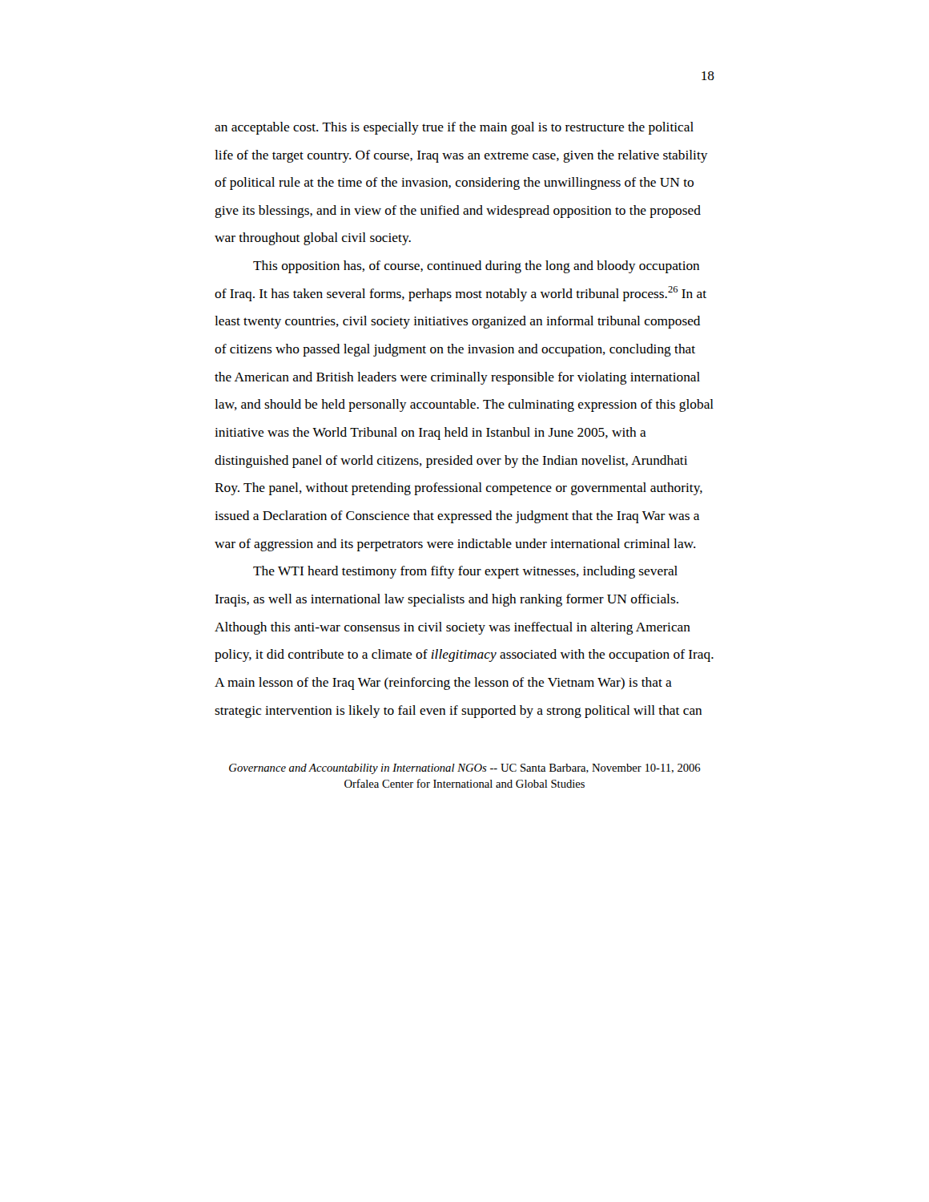18
an acceptable cost. This is especially true if the main goal is to restructure the political life of the target country. Of course, Iraq was an extreme case, given the relative stability of political rule at the time of the invasion, considering the unwillingness of the UN to give its blessings, and in view of the unified and widespread opposition to the proposed war throughout global civil society.
This opposition has, of course, continued during the long and bloody occupation of Iraq. It has taken several forms, perhaps most notably a world tribunal process.26 In at least twenty countries, civil society initiatives organized an informal tribunal composed of citizens who passed legal judgment on the invasion and occupation, concluding that the American and British leaders were criminally responsible for violating international law, and should be held personally accountable. The culminating expression of this global initiative was the World Tribunal on Iraq held in Istanbul in June 2005, with a distinguished panel of world citizens, presided over by the Indian novelist, Arundhati Roy. The panel, without pretending professional competence or governmental authority, issued a Declaration of Conscience that expressed the judgment that the Iraq War was a war of aggression and its perpetrators were indictable under international criminal law.
The WTI heard testimony from fifty four expert witnesses, including several Iraqis, as well as international law specialists and high ranking former UN officials. Although this anti-war consensus in civil society was ineffectual in altering American policy, it did contribute to a climate of illegitimacy associated with the occupation of Iraq. A main lesson of the Iraq War (reinforcing the lesson of the Vietnam War) is that a strategic intervention is likely to fail even if supported by a strong political will that can
Governance and Accountability in International NGOs -- UC Santa Barbara, November 10-11, 2006
Orfalea Center for International and Global Studies